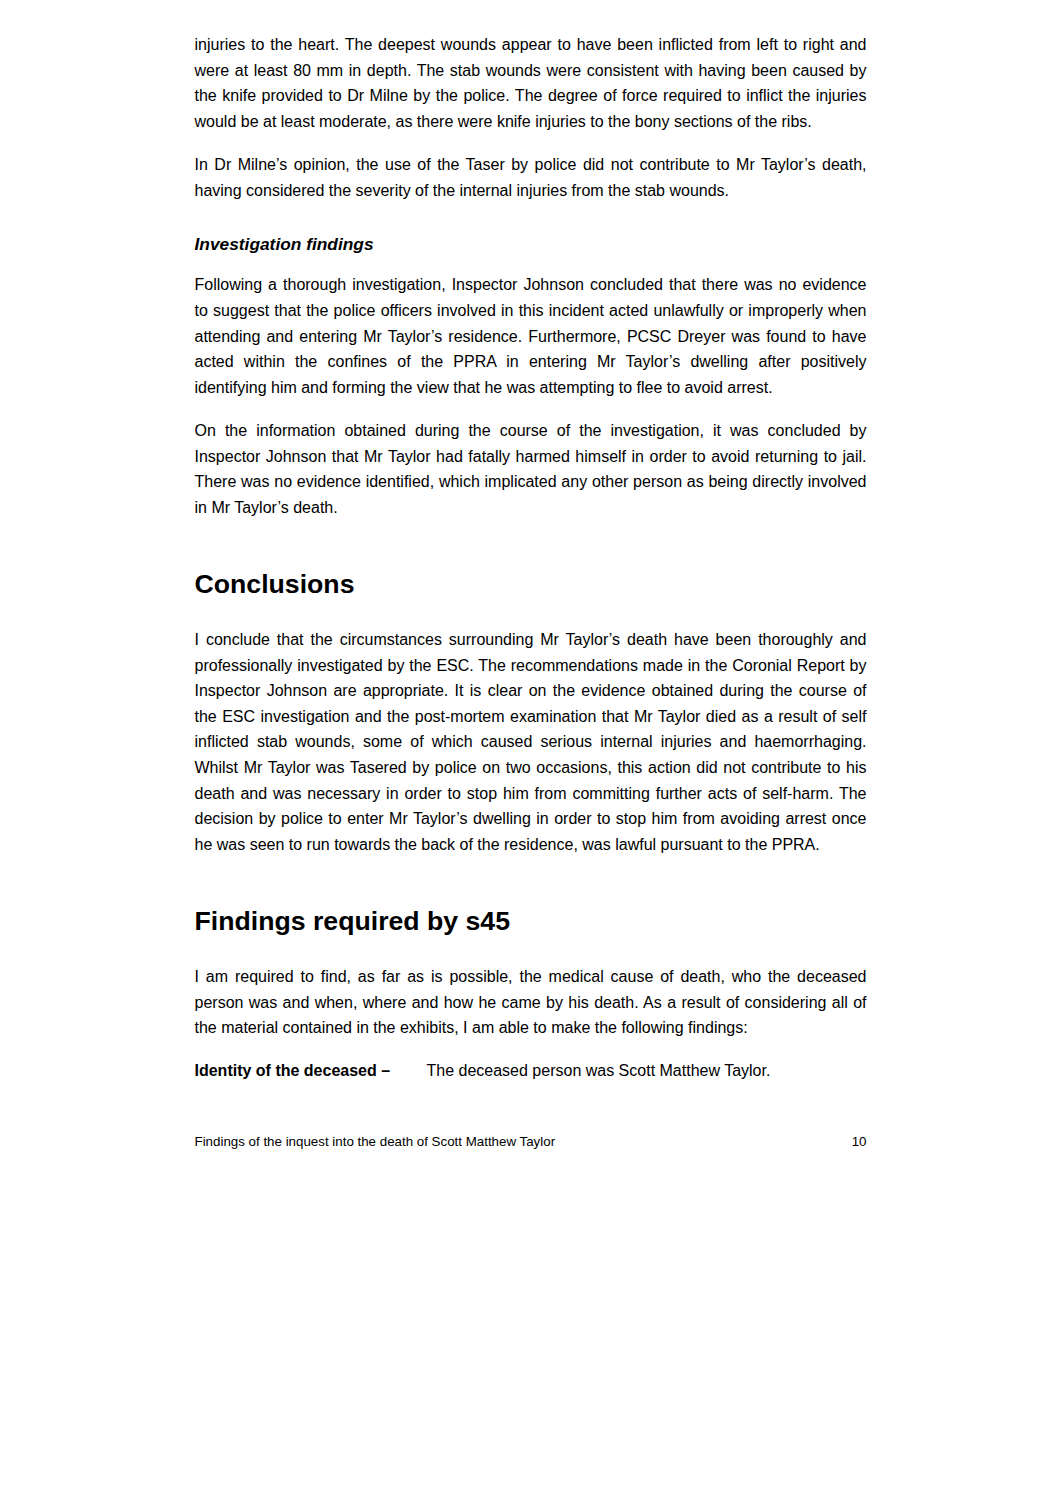injuries to the heart. The deepest wounds appear to have been inflicted from left to right and were at least 80 mm in depth. The stab wounds were consistent with having been caused by the knife provided to Dr Milne by the police. The degree of force required to inflict the injuries would be at least moderate, as there were knife injuries to the bony sections of the ribs.
In Dr Milne’s opinion, the use of the Taser by police did not contribute to Mr Taylor’s death, having considered the severity of the internal injuries from the stab wounds.
Investigation findings
Following a thorough investigation, Inspector Johnson concluded that there was no evidence to suggest that the police officers involved in this incident acted unlawfully or improperly when attending and entering Mr Taylor’s residence. Furthermore, PCSC Dreyer was found to have acted within the confines of the PPRA in entering Mr Taylor’s dwelling after positively identifying him and forming the view that he was attempting to flee to avoid arrest.
On the information obtained during the course of the investigation, it was concluded by Inspector Johnson that Mr Taylor had fatally harmed himself in order to avoid returning to jail. There was no evidence identified, which implicated any other person as being directly involved in Mr Taylor’s death.
Conclusions
I conclude that the circumstances surrounding Mr Taylor’s death have been thoroughly and professionally investigated by the ESC. The recommendations made in the Coronial Report by Inspector Johnson are appropriate. It is clear on the evidence obtained during the course of the ESC investigation and the post-mortem examination that Mr Taylor died as a result of self inflicted stab wounds, some of which caused serious internal injuries and haemorrhaging. Whilst Mr Taylor was Tasered by police on two occasions, this action did not contribute to his death and was necessary in order to stop him from committing further acts of self-harm. The decision by police to enter Mr Taylor’s dwelling in order to stop him from avoiding arrest once he was seen to run towards the back of the residence, was lawful pursuant to the PPRA.
Findings required by s45
I am required to find, as far as is possible, the medical cause of death, who the deceased person was and when, where and how he came by his death. As a result of considering all of the material contained in the exhibits, I am able to make the following findings:
Identity of the deceased –
The deceased person was Scott Matthew Taylor.
Findings of the inquest into the death of Scott Matthew Taylor 10